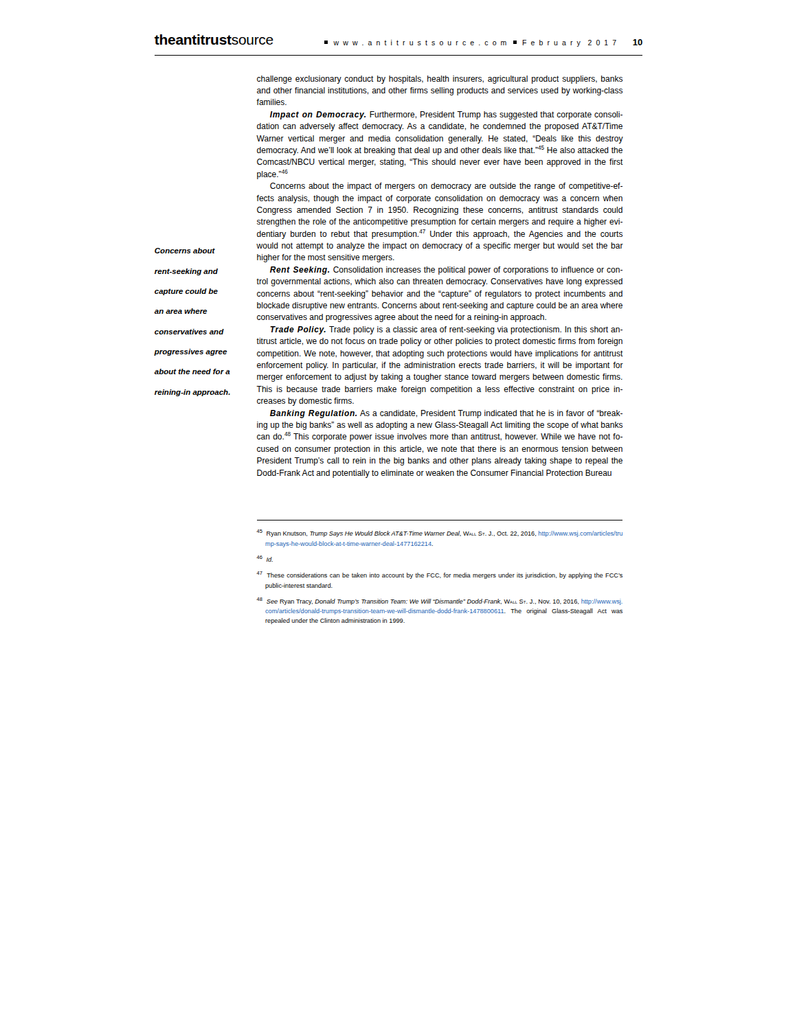the antitrust source
w w w . a n t i t r u s t s o u r c e . c o m F e b r u a r y 2 0 1 7 10
Concerns about
rent-seeking and
capture could be
an area where
conservatives and
progressives agree
about the need for a
reining-in approach.
challenge exclusionary conduct by hospitals, health insurers, agricultural product suppliers, banks and other financial institutions, and other firms selling products and services used by working-class families.
Impact on Democracy. Furthermore, President Trump has suggested that corporate consolidation can adversely affect democracy. As a candidate, he condemned the proposed AT&T/Time Warner vertical merger and media consolidation generally. He stated, “Deals like this destroy democracy. And we’ll look at breaking that deal up and other deals like that.”45 He also attacked the Comcast/NBCU vertical merger, stating, “This should never ever have been approved in the first place.”46
Concerns about the impact of mergers on democracy are outside the range of competitive-effects analysis, though the impact of corporate consolidation on democracy was a concern when Congress amended Section 7 in 1950. Recognizing these concerns, antitrust standards could strengthen the role of the anticompetitive presumption for certain mergers and require a higher evidentiary burden to rebut that presumption.47 Under this approach, the Agencies and the courts would not attempt to analyze the impact on democracy of a specific merger but would set the bar higher for the most sensitive mergers.
Rent Seeking. Consolidation increases the political power of corporations to influence or control governmental actions, which also can threaten democracy. Conservatives have long expressed concerns about “rent-seeking” behavior and the “capture” of regulators to protect incumbents and blockade disruptive new entrants. Concerns about rent-seeking and capture could be an area where conservatives and progressives agree about the need for a reining-in approach.
Trade Policy. Trade policy is a classic area of rent-seeking via protectionism. In this short antitrust article, we do not focus on trade policy or other policies to protect domestic firms from foreign competition. We note, however, that adopting such protections would have implications for antitrust enforcement policy. In particular, if the administration erects trade barriers, it will be important for merger enforcement to adjust by taking a tougher stance toward mergers between domestic firms. This is because trade barriers make foreign competition a less effective constraint on price increases by domestic firms.
Banking Regulation. As a candidate, President Trump indicated that he is in favor of “breaking up the big banks” as well as adopting a new Glass-Steagall Act limiting the scope of what banks can do.48 This corporate power issue involves more than antitrust, however. While we have not focused on consumer protection in this article, we note that there is an enormous tension between President Trump’s call to rein in the big banks and other plans already taking shape to repeal the Dodd-Frank Act and potentially to eliminate or weaken the Consumer Financial Protection Bureau
45 Ryan Knutson, Trump Says He Would Block AT&T-Time Warner Deal, Wall St. J., Oct. 22, 2016, http://www.wsj.com/articles/trump-says-he-would-block-at-t-time-warner-deal-1477162214.
46 Id.
47 These considerations can be taken into account by the FCC, for media mergers under its jurisdiction, by applying the FCC’s public-interest standard.
48 See Ryan Tracy, Donald Trump’s Transition Team: We Will “Dismantle” Dodd-Frank, Wall St. J., Nov. 10, 2016, http://www.wsj.com/articles/donald-trumps-transition-team-we-will-dismantle-dodd-frank-1478800611. The original Glass-Steagall Act was repealed under the Clinton administration in 1999.